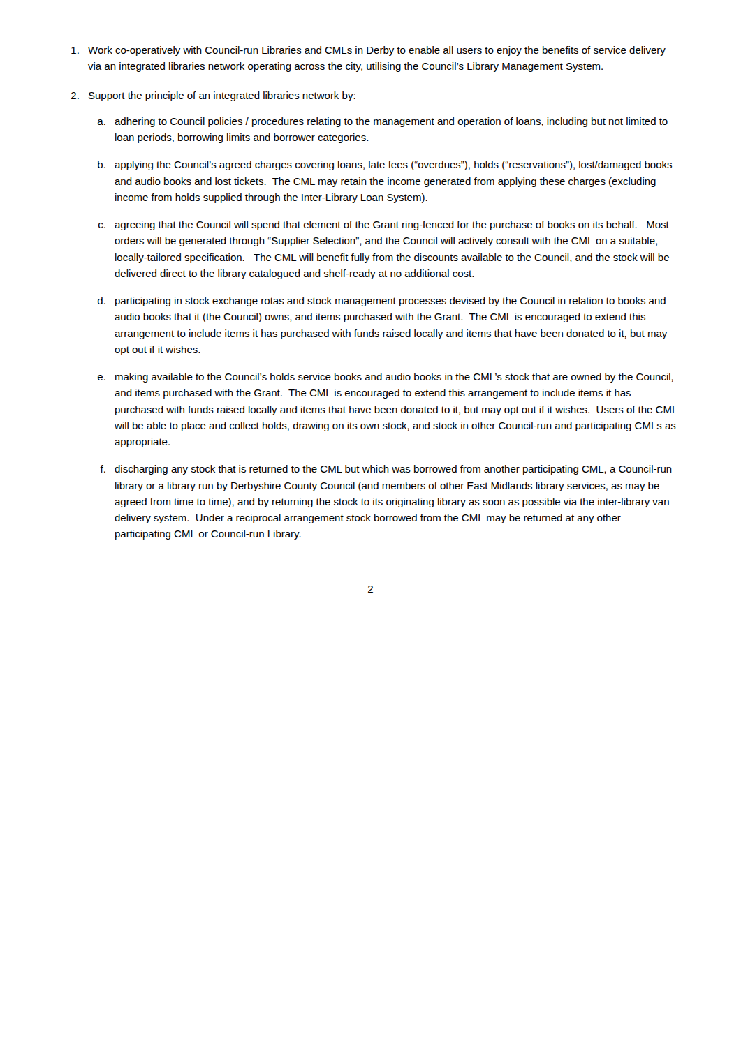Work co-operatively with Council-run Libraries and CMLs in Derby to enable all users to enjoy the benefits of service delivery via an integrated libraries network operating across the city, utilising the Council’s Library Management System.
Support the principle of an integrated libraries network by:
adhering to Council policies / procedures relating to the management and operation of loans, including but not limited to loan periods, borrowing limits and borrower categories.
applying the Council’s agreed charges covering loans, late fees (“overdues”), holds (“reservations”), lost/damaged books and audio books and lost tickets. The CML may retain the income generated from applying these charges (excluding income from holds supplied through the Inter-Library Loan System).
agreeing that the Council will spend that element of the Grant ring-fenced for the purchase of books on its behalf. Most orders will be generated through “Supplier Selection”, and the Council will actively consult with the CML on a suitable, locally-tailored specification. The CML will benefit fully from the discounts available to the Council, and the stock will be delivered direct to the library catalogued and shelf-ready at no additional cost.
participating in stock exchange rotas and stock management processes devised by the Council in relation to books and audio books that it (the Council) owns, and items purchased with the Grant. The CML is encouraged to extend this arrangement to include items it has purchased with funds raised locally and items that have been donated to it, but may opt out if it wishes.
making available to the Council’s holds service books and audio books in the CML’s stock that are owned by the Council, and items purchased with the Grant. The CML is encouraged to extend this arrangement to include items it has purchased with funds raised locally and items that have been donated to it, but may opt out if it wishes. Users of the CML will be able to place and collect holds, drawing on its own stock, and stock in other Council-run and participating CMLs as appropriate.
discharging any stock that is returned to the CML but which was borrowed from another participating CML, a Council-run library or a library run by Derbyshire County Council (and members of other East Midlands library services, as may be agreed from time to time), and by returning the stock to its originating library as soon as possible via the inter-library van delivery system. Under a reciprocal arrangement stock borrowed from the CML may be returned at any other participating CML or Council-run Library.
2